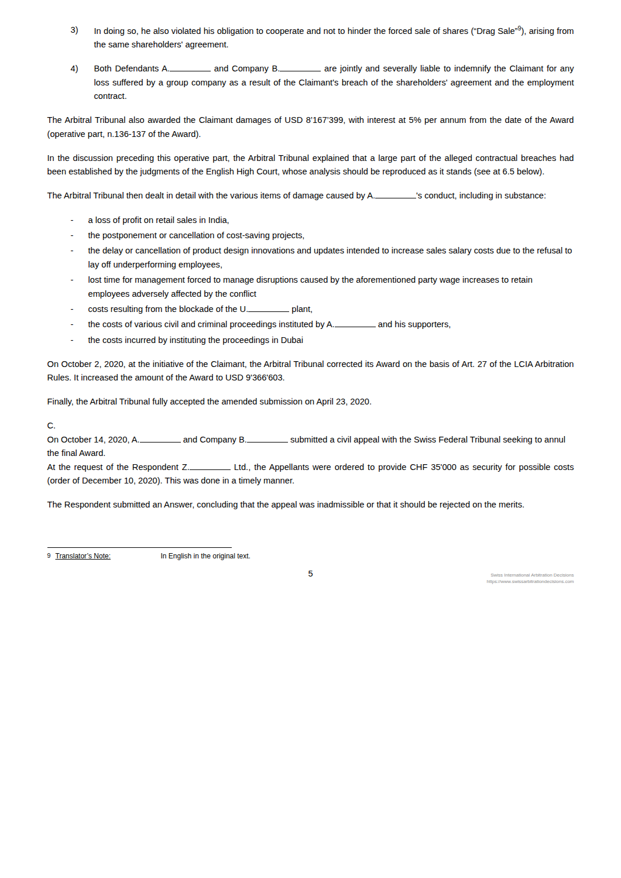3) In doing so, he also violated his obligation to cooperate and not to hinder the forced sale of shares (“Drag Sale”9), arising from the same shareholders' agreement.
4) Both Defendants A. and Company B. are jointly and severally liable to indemnify the Claimant for any loss suffered by a group company as a result of the Claimant's breach of the shareholders' agreement and the employment contract.
The Arbitral Tribunal also awarded the Claimant damages of USD 8’167’399, with interest at 5% per annum from the date of the Award (operative part, n.136-137 of the Award).
In the discussion preceding this operative part, the Arbitral Tribunal explained that a large part of the alleged contractual breaches had been established by the judgments of the English High Court, whose analysis should be reproduced as it stands (see at 6.5 below).
The Arbitral Tribunal then dealt in detail with the various items of damage caused by A. 's conduct, including in substance:
-a loss of profit on retail sales in India,
-the postponement or cancellation of cost-saving projects,
-the delay or cancellation of product design innovations and updates intended to increase sales salary costs due to the refusal to lay off underperforming employees,
-lost time for management forced to manage disruptions caused by the aforementioned party wage increases to retain employees adversely affected by the conflict
-costs resulting from the blockade of the U. plant,
-the costs of various civil and criminal proceedings instituted by A. and his supporters,
-the costs incurred by instituting the proceedings in Dubai
On October 2, 2020, at the initiative of the Claimant, the Arbitral Tribunal corrected its Award on the basis of Art. 27 of the LCIA Arbitration Rules. It increased the amount of the Award to USD 9'366'603.
Finally, the Arbitral Tribunal fully accepted the amended submission on April 23, 2020.
C.
On October 14, 2020, A. and Company B. submitted a civil appeal with the Swiss Federal Tribunal seeking to annul the final Award.
At the request of the Respondent Z. Ltd., the Appellants were ordered to provide CHF 35'000 as security for possible costs (order of December 10, 2020). This was done in a timely manner.
The Respondent submitted an Answer, concluding that the appeal was inadmissible or that it should be rejected on the merits.
9 Translator’s Note: In English in the original text.
5
Swiss International Arbitration Decisions
https://www.swissarbitrationdecisions.com